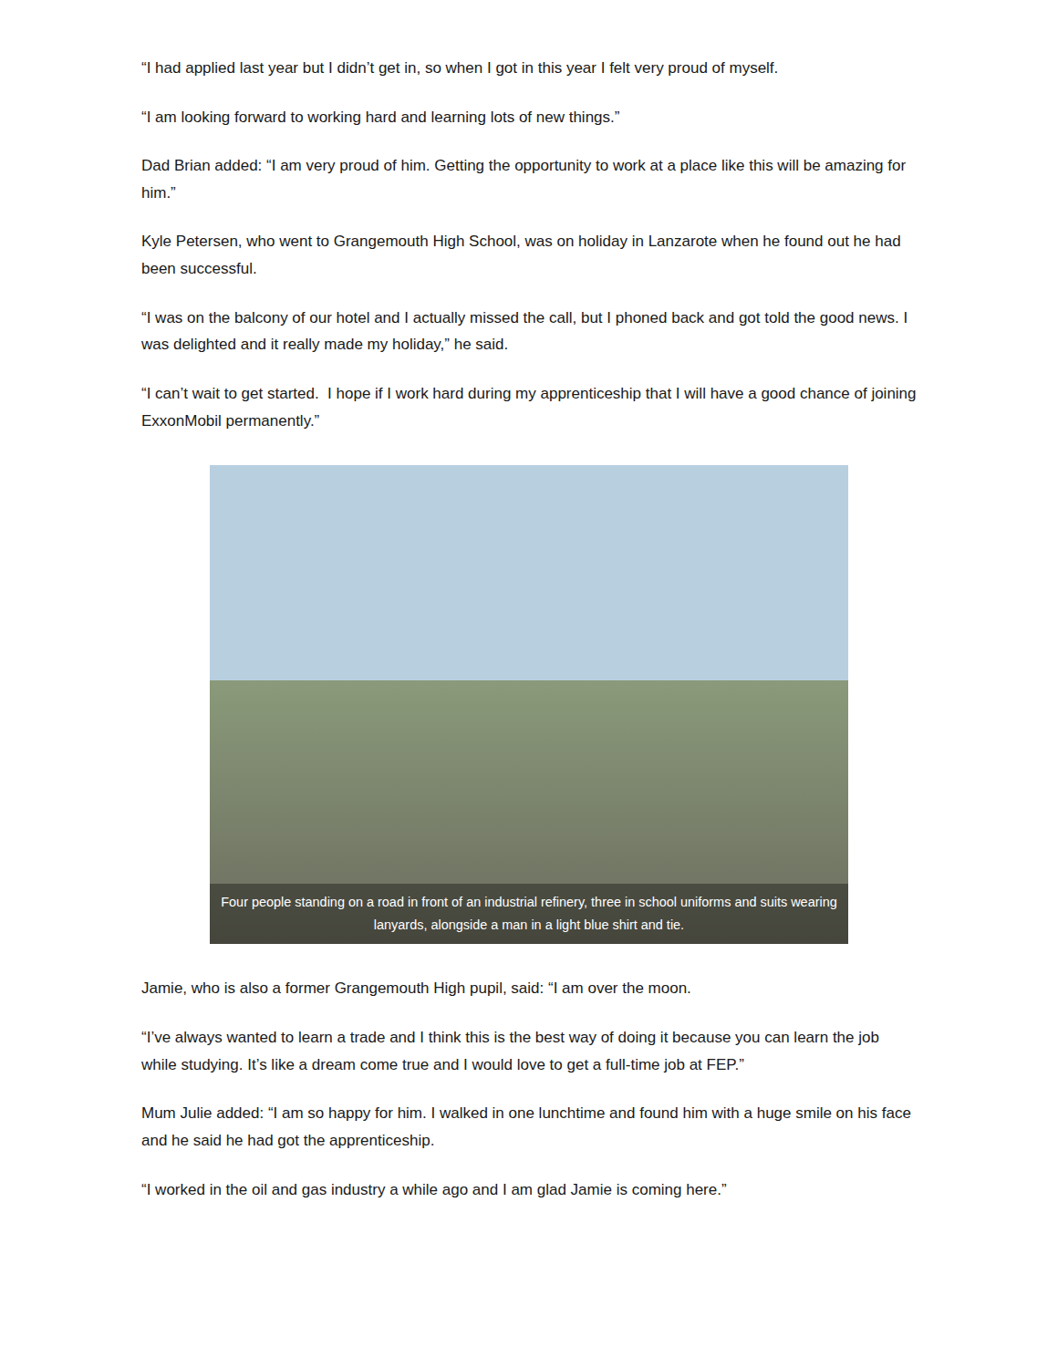“I had applied last year but I didn’t get in, so when I got in this year I felt very proud of myself.
“I am looking forward to working hard and learning lots of new things.”
Dad Brian added: “I am very proud of him. Getting the opportunity to work at a place like this will be amazing for him.”
Kyle Petersen, who went to Grangemouth High School, was on holiday in Lanzarote when he found out he had been successful.
“I was on the balcony of our hotel and I actually missed the call, but I phoned back and got told the good news. I was delighted and it really made my holiday,” he said.
“I can’t wait to get started. I hope if I work hard during my apprenticeship that I will have a good chance of joining ExxonMobil permanently.”
Four people standing on a road in front of an industrial refinery, three in school uniforms and suits wearing lanyards, alongside a man in a light blue shirt and tie.
Jamie, who is also a former Grangemouth High pupil, said: “I am over the moon.
“I’ve always wanted to learn a trade and I think this is the best way of doing it because you can learn the job while studying. It’s like a dream come true and I would love to get a full-time job at FEP.”
Mum Julie added: “I am so happy for him. I walked in one lunchtime and found him with a huge smile on his face and he said he had got the apprenticeship.
“I worked in the oil and gas industry a while ago and I am glad Jamie is coming here.”